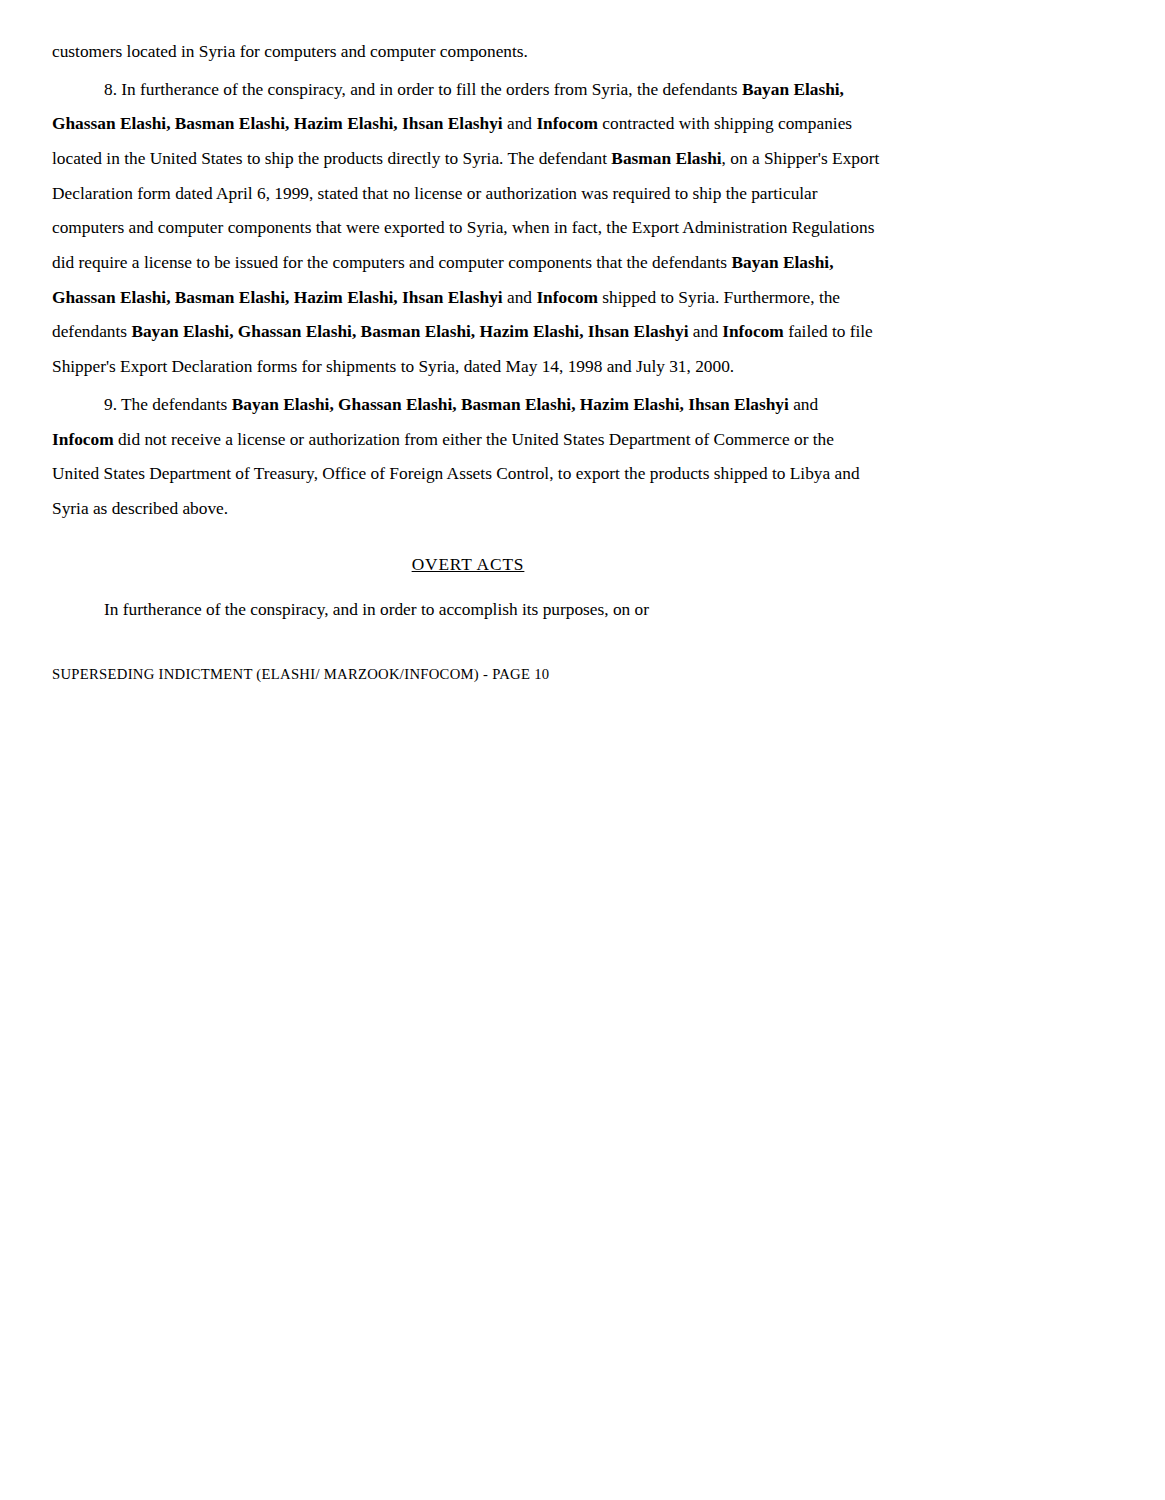customers located in Syria for computers and computer components.
8. In furtherance of the conspiracy, and in order to fill the orders from Syria, the defendants Bayan Elashi, Ghassan Elashi, Basman Elashi, Hazim Elashi, Ihsan Elashyi and Infocom contracted with shipping companies located in the United States to ship the products directly to Syria. The defendant Basman Elashi, on a Shipper's Export Declaration form dated April 6, 1999, stated that no license or authorization was required to ship the particular computers and computer components that were exported to Syria, when in fact, the Export Administration Regulations did require a license to be issued for the computers and computer components that the defendants Bayan Elashi, Ghassan Elashi, Basman Elashi, Hazim Elashi, Ihsan Elashyi and Infocom shipped to Syria. Furthermore, the defendants Bayan Elashi, Ghassan Elashi, Basman Elashi, Hazim Elashi, Ihsan Elashyi and Infocom failed to file Shipper's Export Declaration forms for shipments to Syria, dated May 14, 1998 and July 31, 2000.
9. The defendants Bayan Elashi, Ghassan Elashi, Basman Elashi, Hazim Elashi, Ihsan Elashyi and Infocom did not receive a license or authorization from either the United States Department of Commerce or the United States Department of Treasury, Office of Foreign Assets Control, to export the products shipped to Libya and Syria as described above.
OVERT ACTS
In furtherance of the conspiracy, and in order to accomplish its purposes, on or
SUPERSEDING INDICTMENT (ELASHI/ MARZOOK/INFOCOM) - PAGE 10